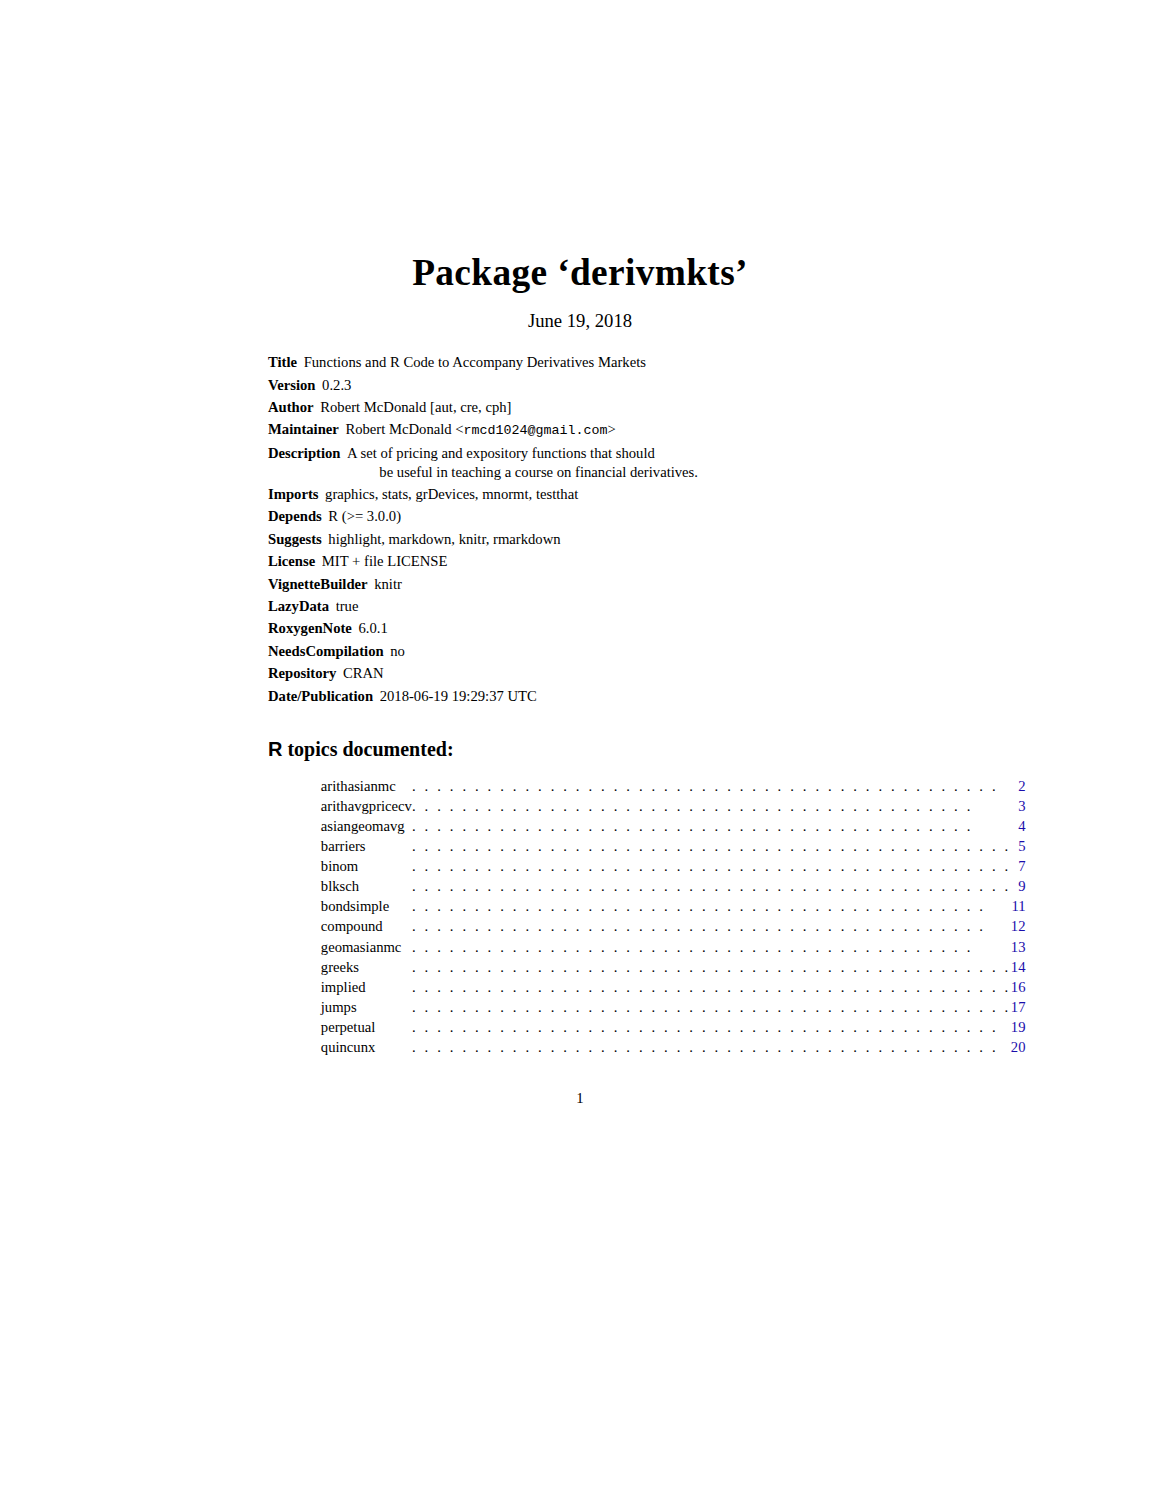Package ‘derivmkts’
June 19, 2018
Title
Functions and R Code to Accompany Derivatives Markets
Version
0.2.3
Author
Robert McDonald [aut, cre, cph]
Maintainer
Robert McDonald <rmcd1024@gmail.com>
Description
A set of pricing and expository functions that should
be useful in teaching a course on financial derivatives.
Imports
graphics, stats, grDevices, mnormt, testthat
Depends
R (>= 3.0.0)
Suggests
highlight, markdown, knitr, rmarkdown
License
MIT + file LICENSE
VignetteBuilder
knitr
LazyData
true
RoxygenNote
6.0.1
NeedsCompilation
no
Repository
CRAN
Date/Publication
2018-06-19 19:29:37 UTC
R topics documented:
| arithasianmc | . . . . . . . . . . . . . . . . . . . . . . . . . . . . . . . . . . . . . . . . . . . . . . . | 2 |
| arithavgpricecv | . . . . . . . . . . . . . . . . . . . . . . . . . . . . . . . . . . . . . . . . . . . . . | 3 |
| asiangeomavg | . . . . . . . . . . . . . . . . . . . . . . . . . . . . . . . . . . . . . . . . . . . . . | 4 |
| barriers | . . . . . . . . . . . . . . . . . . . . . . . . . . . . . . . . . . . . . . . . . . . . . . . . | 5 |
| binom | . . . . . . . . . . . . . . . . . . . . . . . . . . . . . . . . . . . . . . . . . . . . . . . . | 7 |
| blksch | . . . . . . . . . . . . . . . . . . . . . . . . . . . . . . . . . . . . . . . . . . . . . . . . | 9 |
| bondsimple | . . . . . . . . . . . . . . . . . . . . . . . . . . . . . . . . . . . . . . . . . . . . . . | 11 |
| compound | . . . . . . . . . . . . . . . . . . . . . . . . . . . . . . . . . . . . . . . . . . . . . . | 12 |
| geomasianmc | . . . . . . . . . . . . . . . . . . . . . . . . . . . . . . . . . . . . . . . . . . . . . | 13 |
| greeks | . . . . . . . . . . . . . . . . . . . . . . . . . . . . . . . . . . . . . . . . . . . . . . . . | 14 |
| implied | . . . . . . . . . . . . . . . . . . . . . . . . . . . . . . . . . . . . . . . . . . . . . . . . | 16 |
| jumps | . . . . . . . . . . . . . . . . . . . . . . . . . . . . . . . . . . . . . . . . . . . . . . . . | 17 |
| perpetual | . . . . . . . . . . . . . . . . . . . . . . . . . . . . . . . . . . . . . . . . . . . . . . . | 19 |
| quincunx | . . . . . . . . . . . . . . . . . . . . . . . . . . . . . . . . . . . . . . . . . . . . . . . | 20 |
1